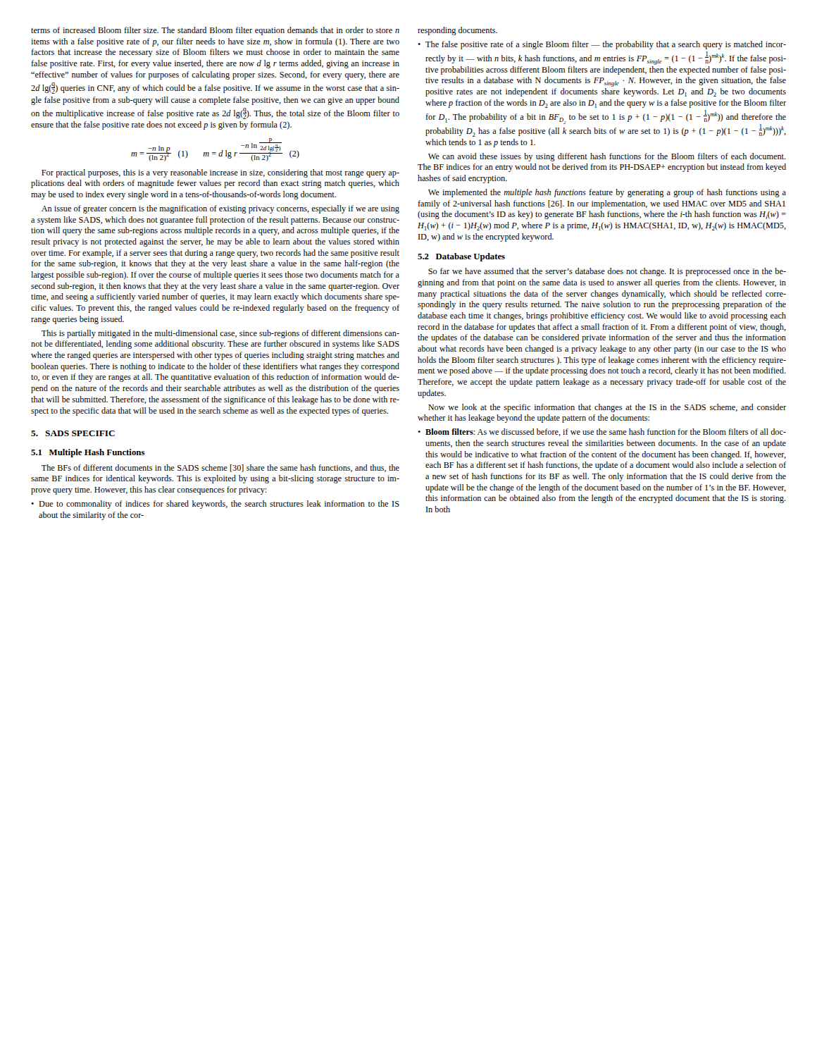terms of increased Bloom filter size. The standard Bloom filter equation demands that in order to store n items with a false positive rate of p, our filter needs to have size m, show in formula (1). There are two factors that increase the necessary size of Bloom filters we must choose in order to maintain the same false positive rate. First, for every value inserted, there are now d lg r terms added, giving an increase in “effective” number of values for purposes of calculating proper sizes. Second, for every query, there are 2d lg(q 2) queries in CNF, any of which could be a false positive. If we assume in the worst case that a single false positive from a sub-query will cause a complete false positive, then we can give an upper bound on the multiplicative increase of false positive rate as 2d lg(q 2). Thus, the total size of the Bloom filter to ensure that the false positive rate does not exceed p is given by formula (2).
m = −n ln p(ln 2)2 (1) m = d lg r −n ln p 2d lg(q 2)(ln 2)2 (2)
For practical purposes, this is a very reasonable increase in size, considering that most range query applications deal with orders of magnitude fewer values per record than exact string match queries, which may be used to index every single word in a tens-of-thousands-of-words long document.
An issue of greater concern is the magnification of existing privacy concerns, especially if we are using a system like SADS, which does not guarantee full protection of the result patterns. Because our construction will query the same sub-regions across multiple records in a query, and across multiple queries, if the result privacy is not protected against the server, he may be able to learn about the values stored within over time. For example, if a server sees that during a range query, two records had the same positive result for the same sub-region, it knows that they at the very least share a value in the same half-region (the largest possible sub-region). If over the course of multiple queries it sees those two documents match for a second sub-region, it then knows that they at the very least share a value in the same quarter-region. Over time, and seeing a sufficiently varied number of queries, it may learn exactly which documents share specific values. To prevent this, the ranged values could be re-indexed regularly based on the frequency of range queries being issued.
This is partially mitigated in the multi-dimensional case, since sub-regions of different dimensions cannot be differentiated, lending some additional obscurity. These are further obscured in systems like SADS where the ranged queries are interspersed with other types of queries including straight string matches and boolean queries. There is nothing to indicate to the holder of these identifiers what ranges they correspond to, or even if they are ranges at all. The quantitative evaluation of this reduction of information would depend on the nature of the records and their searchable attributes as well as the distribution of the queries that will be submitted. Therefore, the assessment of the significance of this leakage has to be done with respect to the specific data that will be used in the search scheme as well as the expected types of queries.
5. SADS SPECIFIC
5.1 Multiple Hash Functions
The BFs of different documents in the SADS scheme [30] share the same hash functions, and thus, the same BF indices for identical keywords. This is exploited by using a bit-slicing storage structure to improve query time. However, this has clear consequences for privacy:
Due to commonality of indices for shared keywords, the search structures leak information to the IS about the similarity of the cor-
responding documents.
The false positive rate of a single Bloom filter — the probability that a search query is matched incorrectly by it — with n bits, k hash functions, and m entries is FPsingle = (1 − (1 − 1 n)mk)k. If the false positive probabilities across different Bloom filters are independent, then the expected number of false positive results in a database with N documents is FPsingle · N. However, in the given situation, the false positive rates are not independent if documents share keywords. Let D1 and D2 be two documents where p fraction of the words in D2 are also in D1 and the query w is a false positive for the Bloom filter for D1. The probability of a bit in BFD2 to be set to 1 is p + (1 − p)(1 − (1 − 1 n)mk)) and therefore the probability D2 has a false positive (all k search bits of w are set to 1) is (p + (1 − p)(1 − (1 − 1 n)mk)))k, which tends to 1 as p tends to 1.
We can avoid these issues by using different hash functions for the Bloom filters of each document. The BF indices for an entry would not be derived from its PH-DSAEP+ encryption but instead from keyed hashes of said encryption.
We implemented the multiple hash functions feature by generating a group of hash functions using a family of 2-universal hash functions [26]. In our implementation, we used HMAC over MD5 and SHA1 (using the document’s ID as key) to generate BF hash functions, where the i-th hash function was Hi(w) = H1(w) + (i − 1)H2(w) mod P, where P is a prime, H1(w) is HMAC(SHA1, ID, w), H2(w) is HMAC(MD5, ID, w) and w is the encrypted keyword.
5.2 Database Updates
So far we have assumed that the server’s database does not change. It is preprocessed once in the beginning and from that point on the same data is used to answer all queries from the clients. However, in many practical situations the data of the server changes dynamically, which should be reflected correspondingly in the query results returned. The naive solution to run the preprocessing preparation of the database each time it changes, brings prohibitive efficiency cost. We would like to avoid processing each record in the database for updates that affect a small fraction of it. From a different point of view, though, the updates of the database can be considered private information of the server and thus the information about what records have been changed is a privacy leakage to any other party (in our case to the IS who holds the Bloom filter search structures ). This type of leakage comes inherent with the efficiency requirement we posed above — if the update processing does not touch a record, clearly it has not been modified. Therefore, we accept the update pattern leakage as a necessary privacy trade-off for usable cost of the updates.
Now we look at the specific information that changes at the IS in the SADS scheme, and consider whether it has leakage beyond the update pattern of the documents:
Bloom filters: As we discussed before, if we use the same hash function for the Bloom filters of all documents, then the search structures reveal the similarities between documents. In the case of an update this would be indicative to what fraction of the content of the document has been changed. If, however, each BF has a different set if hash functions, the update of a document would also include a selection of a new set of hash functions for its BF as well. The only information that the IS could derive from the update will be the change of the length of the document based on the number of 1’s in the BF. However, this information can be obtained also from the length of the encrypted document that the IS is storing. In both